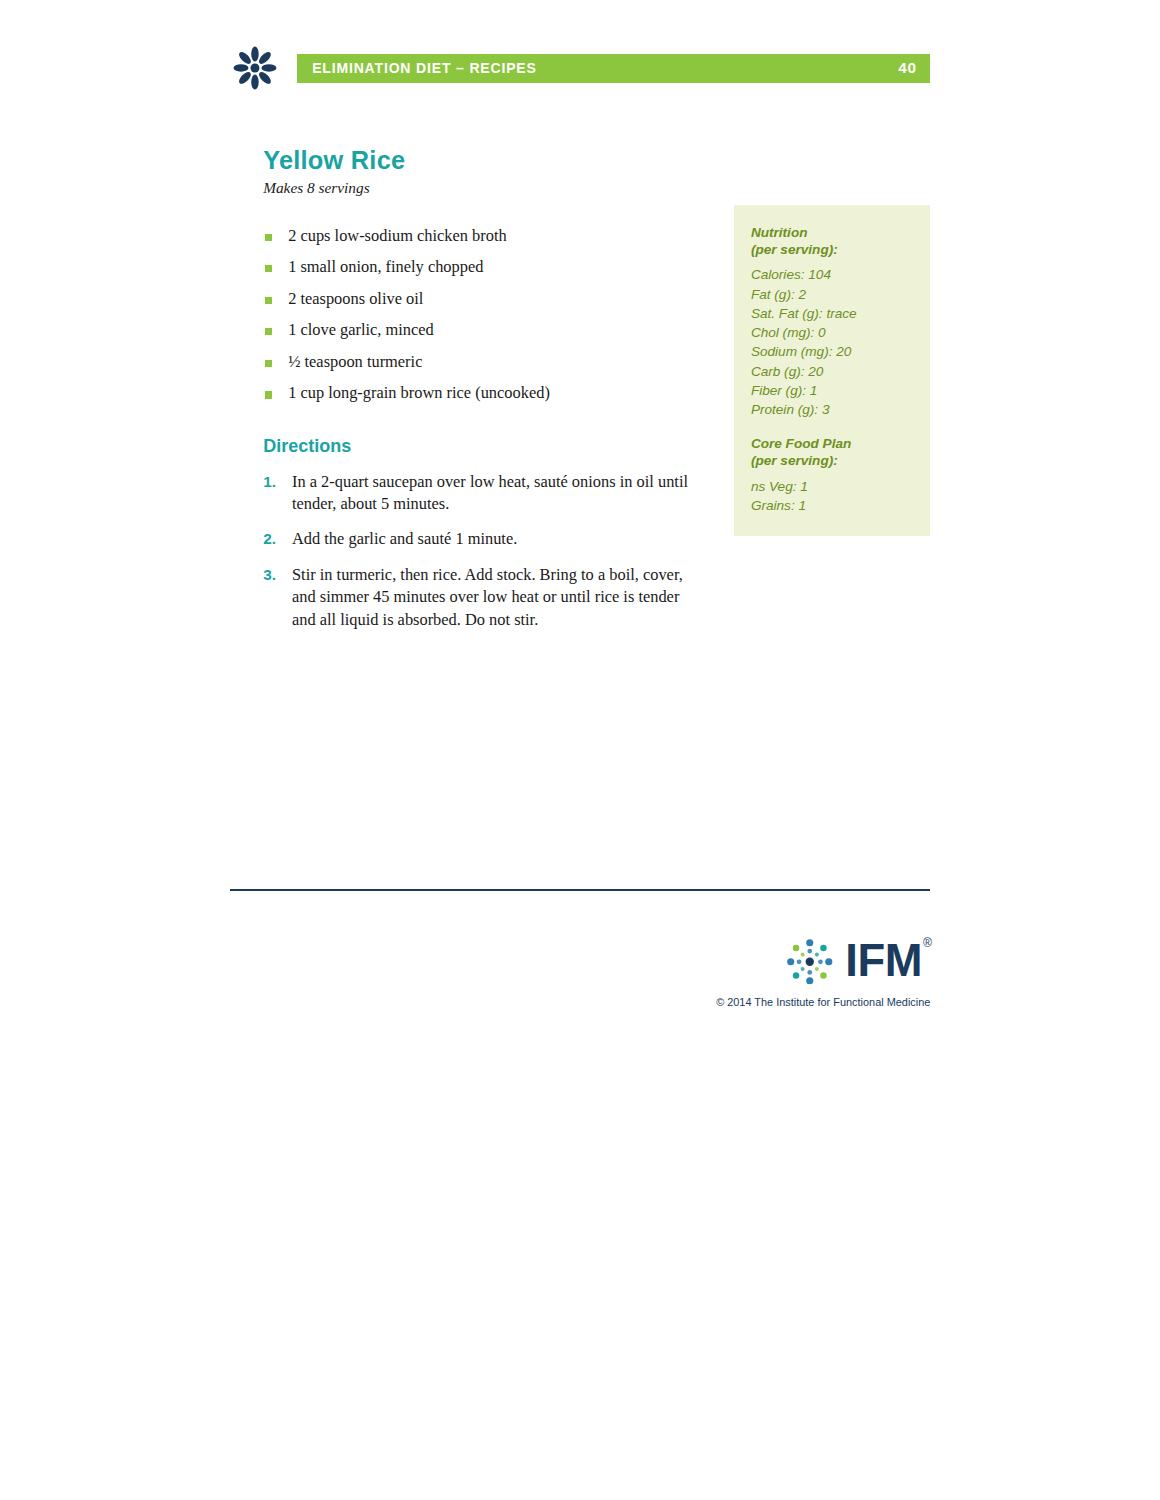Elimination Diet – Recipes 40
Yellow Rice
Makes 8 servings
2 cups low-sodium chicken broth
1 small onion, finely chopped
2 teaspoons olive oil
1 clove garlic, minced
½ teaspoon turmeric
1 cup long-grain brown rice (uncooked)
Directions
In a 2-quart saucepan over low heat, sauté onions in oil until tender, about 5 minutes.
Add the garlic and sauté 1 minute.
Stir in turmeric, then rice. Add stock. Bring to a boil, cover, and simmer 45 minutes over low heat or until rice is tender and all liquid is absorbed. Do not stir.
Nutrition
(per serving):
Calories: 104
Fat (g): 2
Sat. Fat (g): trace
Chol (mg): 0
Sodium (mg): 20
Carb (g): 20
Fiber (g): 1
Protein (g): 3
Core Food Plan
(per serving):
ns Veg: 1
Grains: 1
IFM®
© 2014 The Institute for Functional Medicine